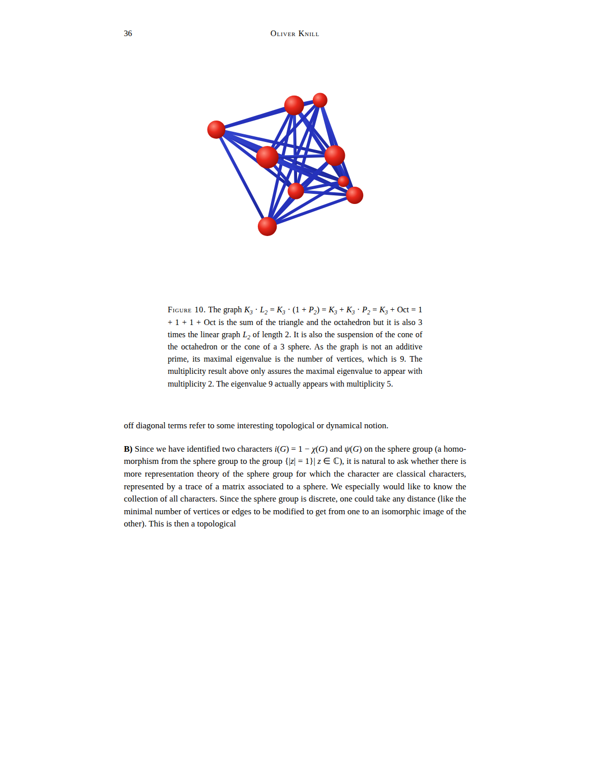36 Oliver Knill
Figure 10. The graph K3 · L2 = K3 · (1 + P2) = K3 + K3 · P2 = K3 + Oct = 1 + 1 + 1 + Oct is the sum of the triangle and the octahedron but it is also 3 times the linear graph L2 of length 2. It is also the suspension of the cone of the octahedron or the cone of a 3 sphere. As the graph is not an additive prime, its maximal eigenvalue is the number of vertices, which is 9. The multiplicity result above only assures the maximal eigenvalue to appear with multiplicity 2. The eigenvalue 9 actually appears with multiplicity 5.
off diagonal terms refer to some interesting topological or dynamical notion.
B) Since we have identified two characters i(G) = 1 − χ(G) and ψ(G) on the sphere group (a homomorphism from the sphere group to the group {|z| = 1}| z ∈ ℂ), it is natural to ask whether there is more representation theory of the sphere group for which the character are classical characters, represented by a trace of a matrix associated to a sphere. We especially would like to know the collection of all characters. Since the sphere group is discrete, one could take any distance (like the minimal number of vertices or edges to be modified to get from one to an isomorphic image of the other). This is then a topological